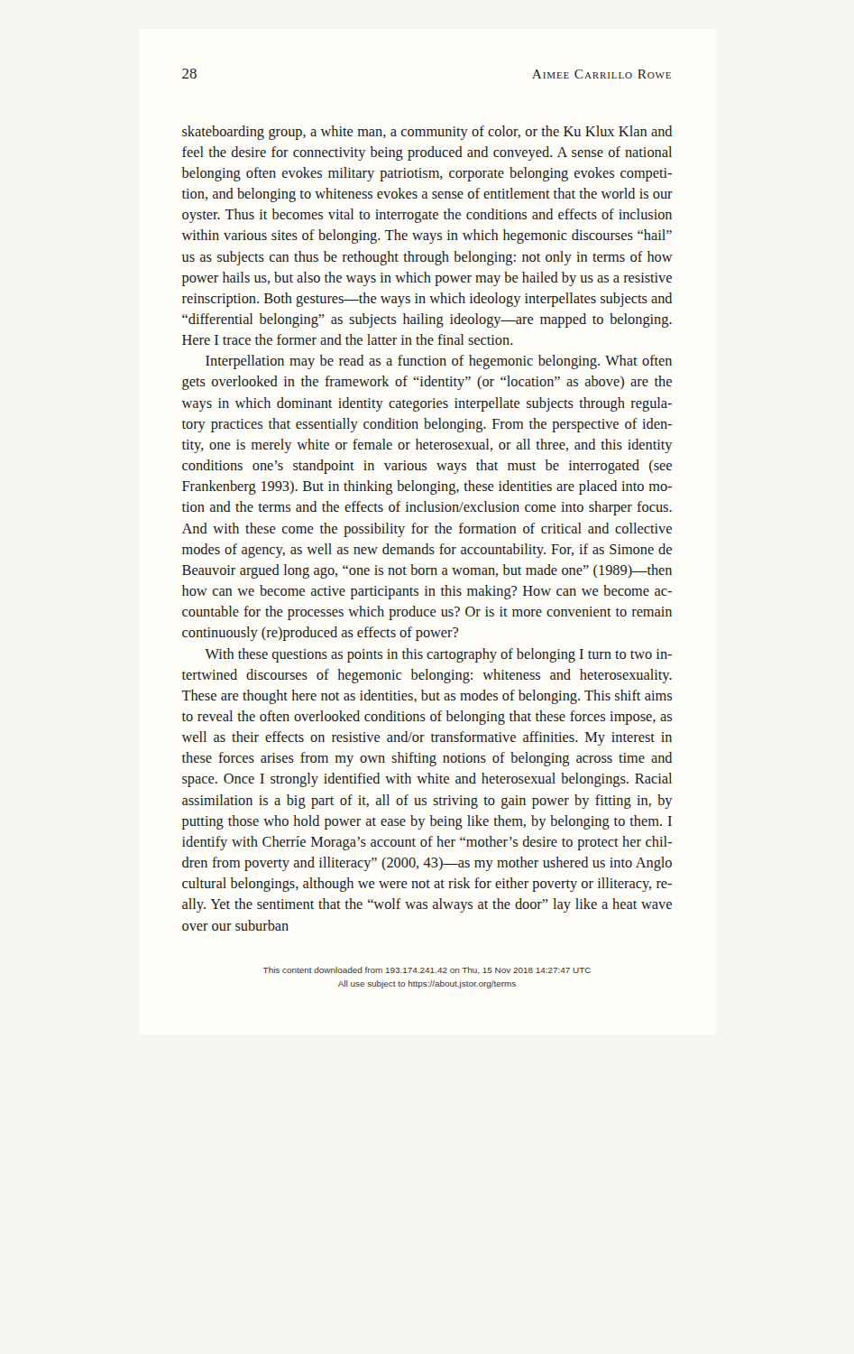28 Aimee Carrillo Rowe
skateboarding group, a white man, a community of color, or the Ku Klux Klan and feel the desire for connectivity being produced and conveyed. A sense of national belonging often evokes military patriotism, corporate belonging evokes competition, and belonging to whiteness evokes a sense of entitlement that the world is our oyster. Thus it becomes vital to interrogate the conditions and effects of inclusion within various sites of belonging. The ways in which hegemonic discourses “hail” us as subjects can thus be rethought through belonging: not only in terms of how power hails us, but also the ways in which power may be hailed by us as a resistive reinscription. Both gestures—the ways in which ideology interpellates subjects and “differential belonging” as subjects hailing ideology—are mapped to belonging. Here I trace the former and the latter in the final section.
Interpellation may be read as a function of hegemonic belonging. What often gets overlooked in the framework of “identity” (or “location” as above) are the ways in which dominant identity categories interpellate subjects through regulatory practices that essentially condition belonging. From the perspective of identity, one is merely white or female or heterosexual, or all three, and this identity conditions one’s standpoint in various ways that must be interrogated (see Frankenberg 1993). But in thinking belonging, these identities are placed into motion and the terms and the effects of inclusion/exclusion come into sharper focus. And with these come the possibility for the formation of critical and collective modes of agency, as well as new demands for accountability. For, if as Simone de Beauvoir argued long ago, “one is not born a woman, but made one” (1989)—then how can we become active participants in this making? How can we become accountable for the processes which produce us? Or is it more convenient to remain continuously (re)produced as effects of power?
With these questions as points in this cartography of belonging I turn to two intertwined discourses of hegemonic belonging: whiteness and heterosexuality. These are thought here not as identities, but as modes of belonging. This shift aims to reveal the often overlooked conditions of belonging that these forces impose, as well as their effects on resistive and/or transformative affinities. My interest in these forces arises from my own shifting notions of belonging across time and space. Once I strongly identified with white and heterosexual belongings. Racial assimilation is a big part of it, all of us striving to gain power by fitting in, by putting those who hold power at ease by being like them, by belonging to them. I identify with Cherríe Moraga’s account of her “mother’s desire to protect her children from poverty and illiteracy” (2000, 43)—as my mother ushered us into Anglo cultural belongings, although we were not at risk for either poverty or illiteracy, really. Yet the sentiment that the “wolf was always at the door” lay like a heat wave over our suburban
This content downloaded from 193.174.241.42 on Thu, 15 Nov 2018 14:27:47 UTC
All use subject to https://about.jstor.org/terms